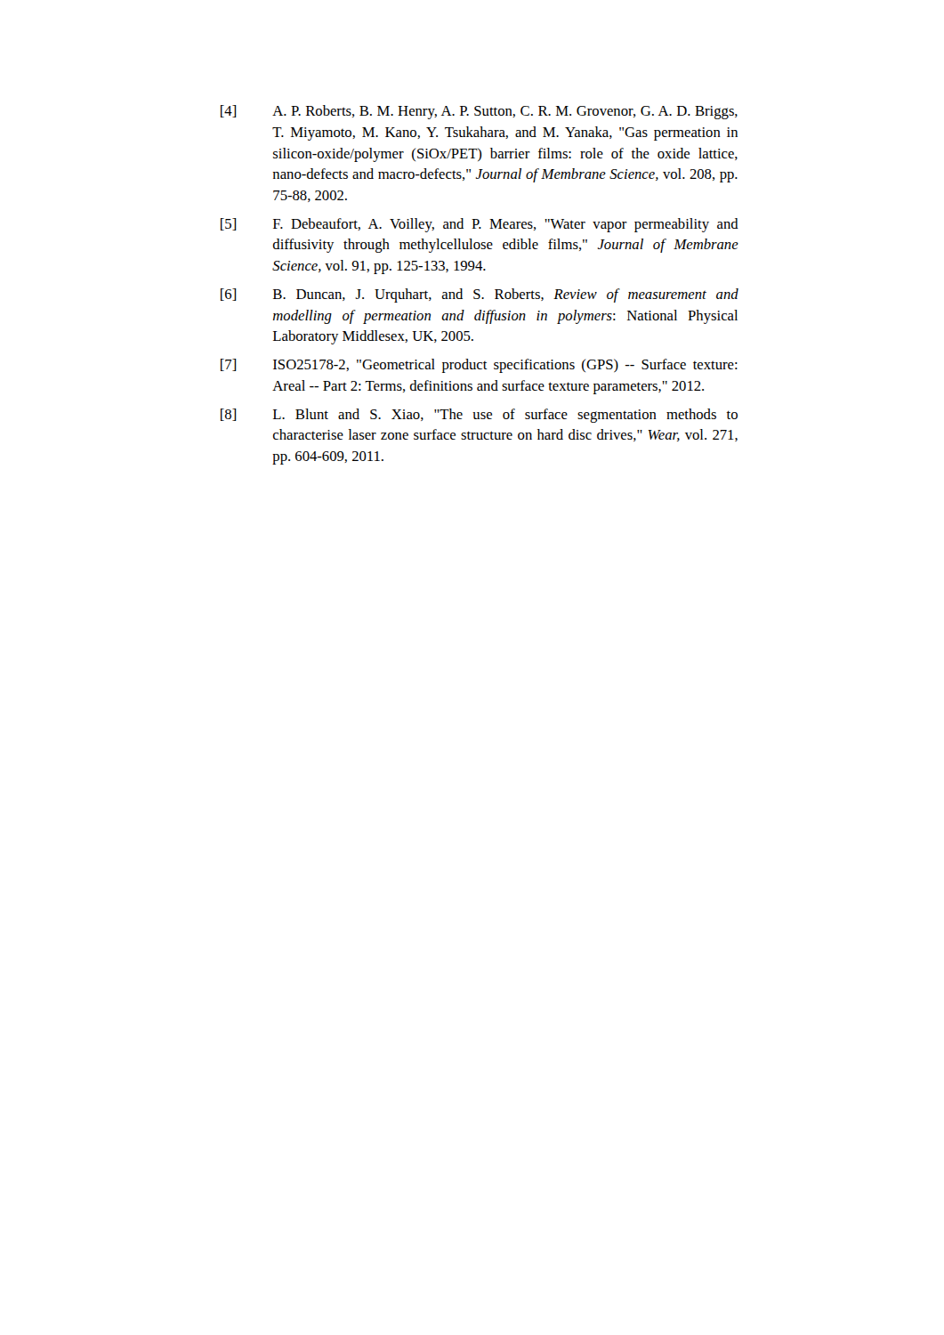[4] A. P. Roberts, B. M. Henry, A. P. Sutton, C. R. M. Grovenor, G. A. D. Briggs, T. Miyamoto, M. Kano, Y. Tsukahara, and M. Yanaka, "Gas permeation in silicon-oxide/polymer (SiOx/PET) barrier films: role of the oxide lattice, nano-defects and macro-defects," Journal of Membrane Science, vol. 208, pp. 75-88, 2002.
[5] F. Debeaufort, A. Voilley, and P. Meares, "Water vapor permeability and diffusivity through methylcellulose edible films," Journal of Membrane Science, vol. 91, pp. 125-133, 1994.
[6] B. Duncan, J. Urquhart, and S. Roberts, Review of measurement and modelling of permeation and diffusion in polymers: National Physical Laboratory Middlesex, UK, 2005.
[7] ISO25178-2, "Geometrical product specifications (GPS) -- Surface texture: Areal -- Part 2: Terms, definitions and surface texture parameters," 2012.
[8] L. Blunt and S. Xiao, "The use of surface segmentation methods to characterise laser zone surface structure on hard disc drives," Wear, vol. 271, pp. 604-609, 2011.